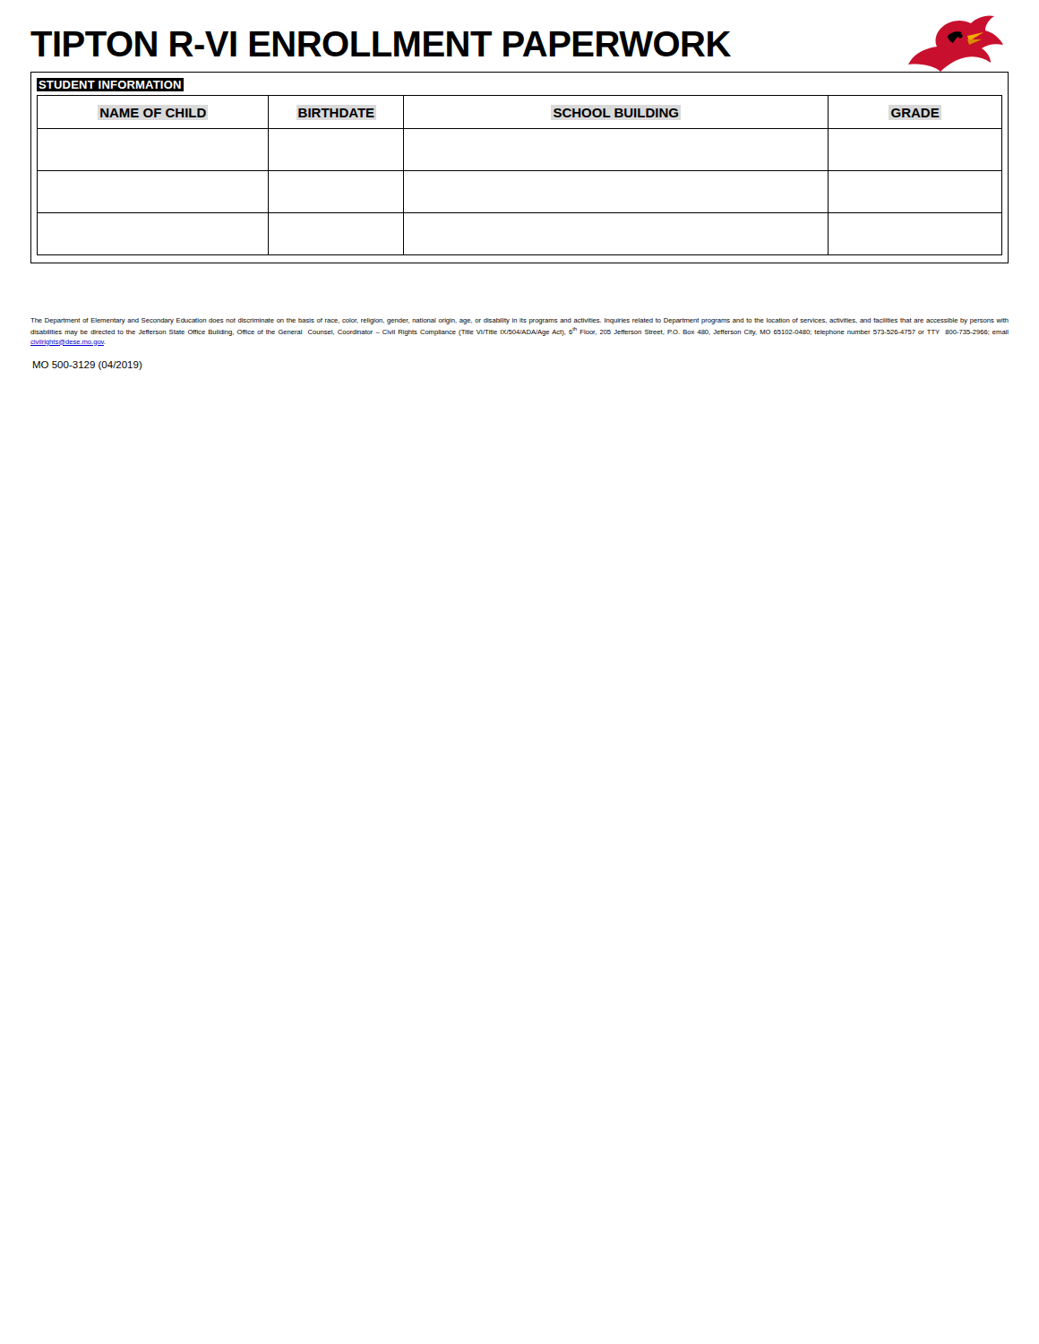TIPTON R-VI ENROLLMENT PAPERWORK
STUDENT INFORMATION
| NAME OF CHILD | BIRTHDATE | SCHOOL BUILDING | GRADE |
| --- | --- | --- | --- |
The Department of Elementary and Secondary Education does not discriminate on the basis of race, color, religion, gender, national origin, age, or disability in its programs and activities. Inquiries related to Department programs and to the location of services, activities, and facilities that are accessible by persons with disabilities may be directed to the Jefferson State Office Building, Office of the General Counsel, Coordinator – Civil Rights Compliance (Title VI/Title IX/504/ADA/Age Act), 6th Floor, 205 Jefferson Street, P.O. Box 480, Jefferson City, MO 65102-0480; telephone number 573-526-4757 or TTY 800-735-2966; email civilrights@dese.mo.gov.
MO 500-3129 (04/2019)